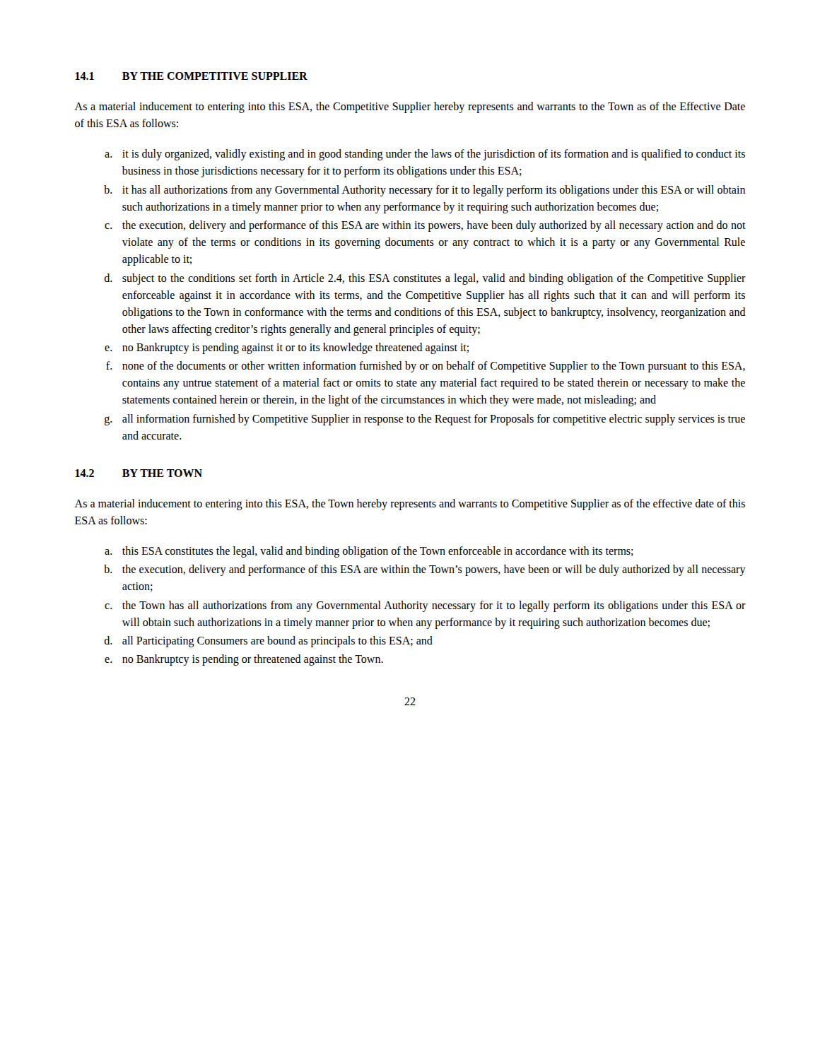14.1 BY THE COMPETITIVE SUPPLIER
As a material inducement to entering into this ESA, the Competitive Supplier hereby represents and warrants to the Town as of the Effective Date of this ESA as follows:
it is duly organized, validly existing and in good standing under the laws of the jurisdiction of its formation and is qualified to conduct its business in those jurisdictions necessary for it to perform its obligations under this ESA;
it has all authorizations from any Governmental Authority necessary for it to legally perform its obligations under this ESA or will obtain such authorizations in a timely manner prior to when any performance by it requiring such authorization becomes due;
the execution, delivery and performance of this ESA are within its powers, have been duly authorized by all necessary action and do not violate any of the terms or conditions in its governing documents or any contract to which it is a party or any Governmental Rule applicable to it;
subject to the conditions set forth in Article 2.4, this ESA constitutes a legal, valid and binding obligation of the Competitive Supplier enforceable against it in accordance with its terms, and the Competitive Supplier has all rights such that it can and will perform its obligations to the Town in conformance with the terms and conditions of this ESA, subject to bankruptcy, insolvency, reorganization and other laws affecting creditor’s rights generally and general principles of equity;
no Bankruptcy is pending against it or to its knowledge threatened against it;
none of the documents or other written information furnished by or on behalf of Competitive Supplier to the Town pursuant to this ESA, contains any untrue statement of a material fact or omits to state any material fact required to be stated therein or necessary to make the statements contained herein or therein, in the light of the circumstances in which they were made, not misleading; and
all information furnished by Competitive Supplier in response to the Request for Proposals for competitive electric supply services is true and accurate.
14.2 BY THE TOWN
As a material inducement to entering into this ESA, the Town hereby represents and warrants to Competitive Supplier as of the effective date of this ESA as follows:
this ESA constitutes the legal, valid and binding obligation of the Town enforceable in accordance with its terms;
the execution, delivery and performance of this ESA are within the Town’s powers, have been or will be duly authorized by all necessary action;
the Town has all authorizations from any Governmental Authority necessary for it to legally perform its obligations under this ESA or will obtain such authorizations in a timely manner prior to when any performance by it requiring such authorization becomes due;
all Participating Consumers are bound as principals to this ESA; and
no Bankruptcy is pending or threatened against the Town.
22